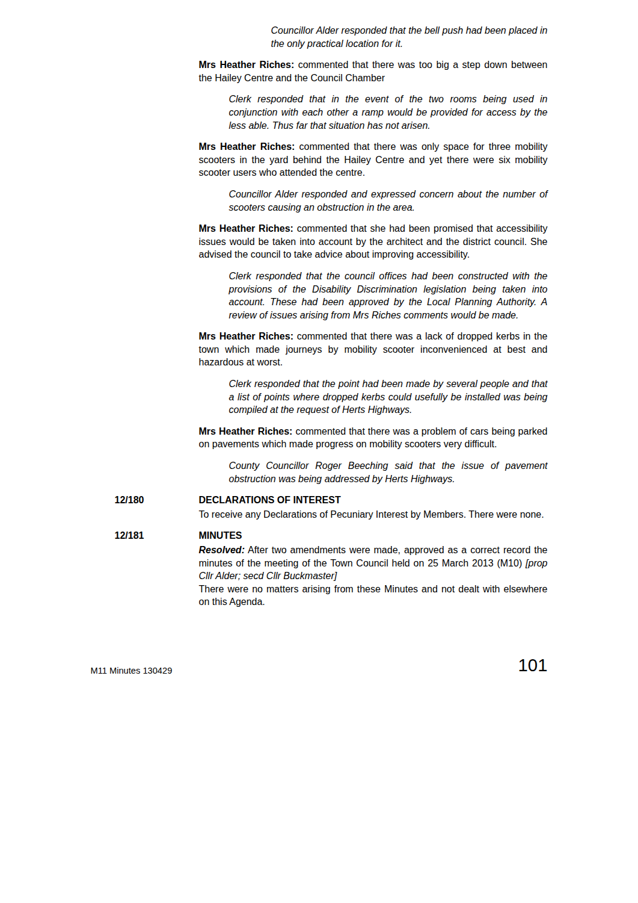Councillor Alder responded that the bell push had been placed in the only practical location for it.
Mrs Heather Riches: commented that there was too big a step down between the Hailey Centre and the Council Chamber
Clerk responded that in the event of the two rooms being used in conjunction with each other a ramp would be provided for access by the less able. Thus far that situation has not arisen.
Mrs Heather Riches: commented that there was only space for three mobility scooters in the yard behind the Hailey Centre and yet there were six mobility scooter users who attended the centre.
Councillor Alder responded and expressed concern about the number of scooters causing an obstruction in the area.
Mrs Heather Riches: commented that she had been promised that accessibility issues would be taken into account by the architect and the district council. She advised the council to take advice about improving accessibility.
Clerk responded that the council offices had been constructed with the provisions of the Disability Discrimination legislation being taken into account. These had been approved by the Local Planning Authority. A review of issues arising from Mrs Riches comments would be made.
Mrs Heather Riches: commented that there was a lack of dropped kerbs in the town which made journeys by mobility scooter inconvenienced at best and hazardous at worst.
Clerk responded that the point had been made by several people and that a list of points where dropped kerbs could usefully be installed was being compiled at the request of Herts Highways.
Mrs Heather Riches: commented that there was a problem of cars being parked on pavements which made progress on mobility scooters very difficult.
County Councillor Roger Beeching said that the issue of pavement obstruction was being addressed by Herts Highways.
12/180
DECLARATIONS OF INTEREST
To receive any Declarations of Pecuniary Interest by Members. There were none.
12/181
MINUTES
Resolved: After two amendments were made, approved as a correct record the minutes of the meeting of the Town Council held on 25 March 2013 (M10) [prop Cllr Alder; secd Cllr Buckmaster]
There were no matters arising from these Minutes and not dealt with elsewhere on this Agenda.
M11 Minutes 130429
101